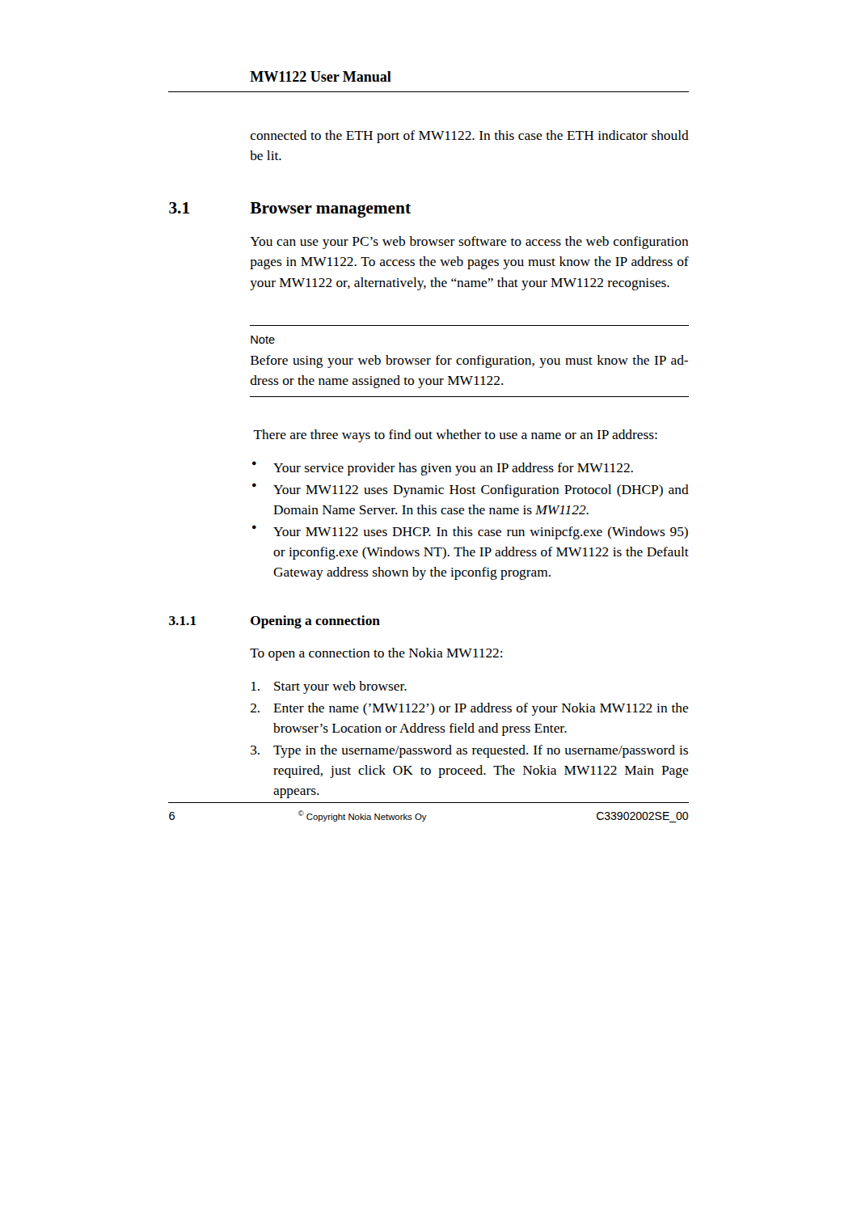MW1122 User Manual
connected to the ETH port of MW1122. In this case the ETH indicator should be lit.
3.1
Browser management
You can use your PC’s web browser software to access the web configuration pages in MW1122. To access the web pages you must know the IP address of your MW1122 or, alternatively, the “name” that your MW1122 recognises.
Note
Before using your web browser for configuration, you must know the IP address or the name assigned to your MW1122.
There are three ways to find out whether to use a name or an IP address:
Your service provider has given you an IP address for MW1122.
Your MW1122 uses Dynamic Host Configuration Protocol (DHCP) and Domain Name Server. In this case the name is MW1122.
Your MW1122 uses DHCP. In this case run winipcfg.exe (Windows 95) or ipconfig.exe (Windows NT). The IP address of MW1122 is the Default Gateway address shown by the ipconfig program.
3.1.1
Opening a connection
To open a connection to the Nokia MW1122:
Start your web browser.
Enter the name (’MW1122’) or IP address of your Nokia MW1122 in the browser’s Location or Address field and press Enter.
Type in the username/password as requested. If no username/password is required, just click OK to proceed. The Nokia MW1122 Main Page appears.
6
© Copyright Nokia Networks Oy
C33902002SE_00